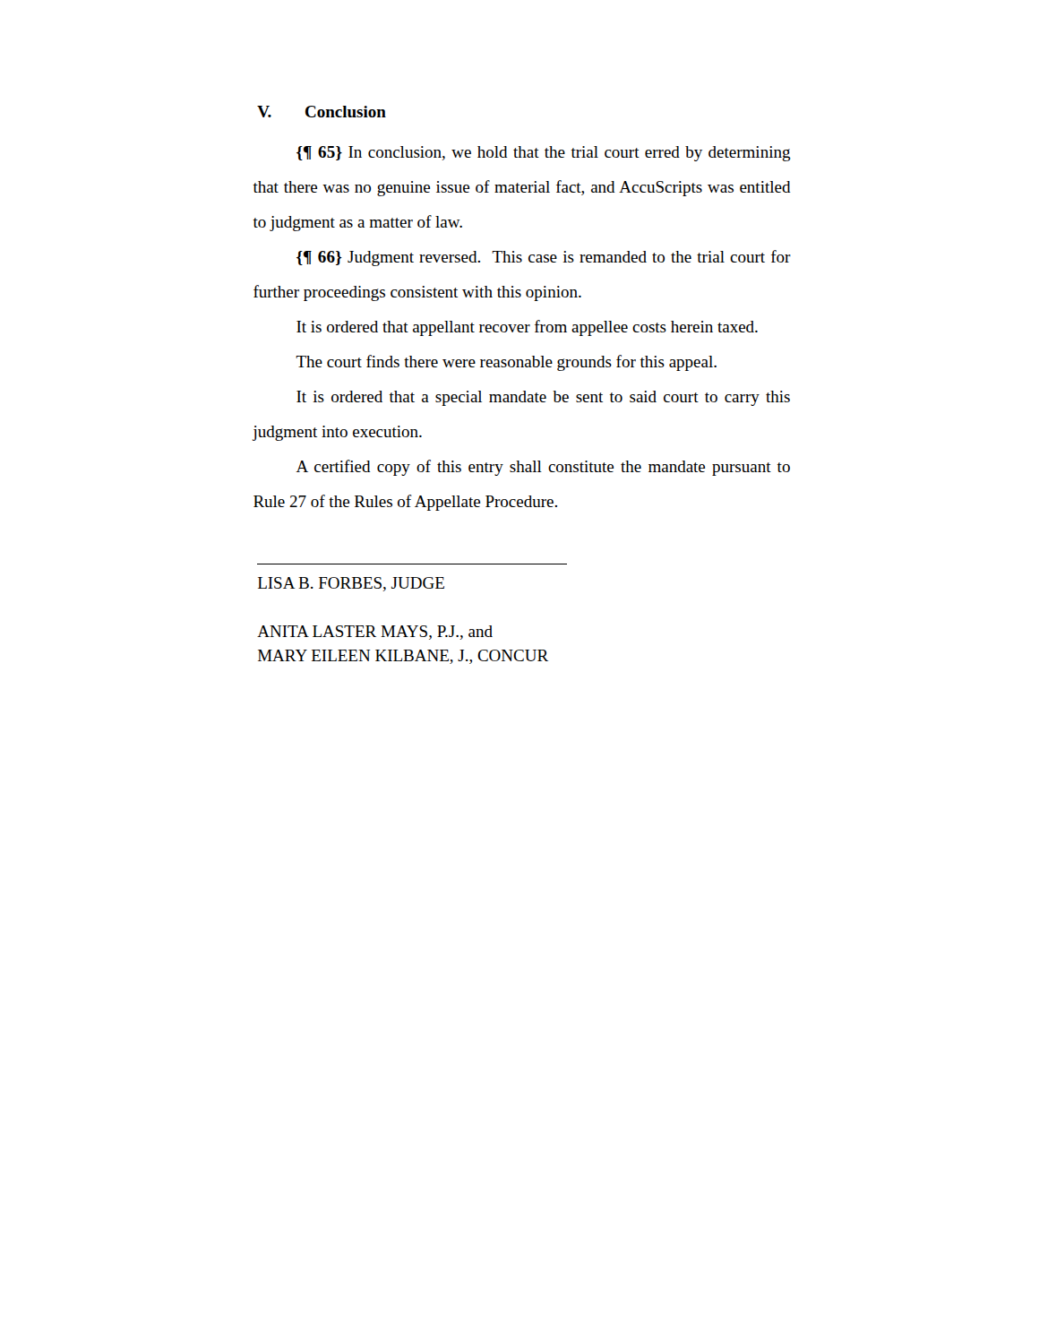V. Conclusion
{¶ 65} In conclusion, we hold that the trial court erred by determining that there was no genuine issue of material fact, and AccuScripts was entitled to judgment as a matter of law.
{¶ 66} Judgment reversed. This case is remanded to the trial court for further proceedings consistent with this opinion.
It is ordered that appellant recover from appellee costs herein taxed.
The court finds there were reasonable grounds for this appeal.
It is ordered that a special mandate be sent to said court to carry this judgment into execution.
A certified copy of this entry shall constitute the mandate pursuant to Rule 27 of the Rules of Appellate Procedure.
LISA B. FORBES, JUDGE
ANITA LASTER MAYS, P.J., and
MARY EILEEN KILBANE, J., CONCUR